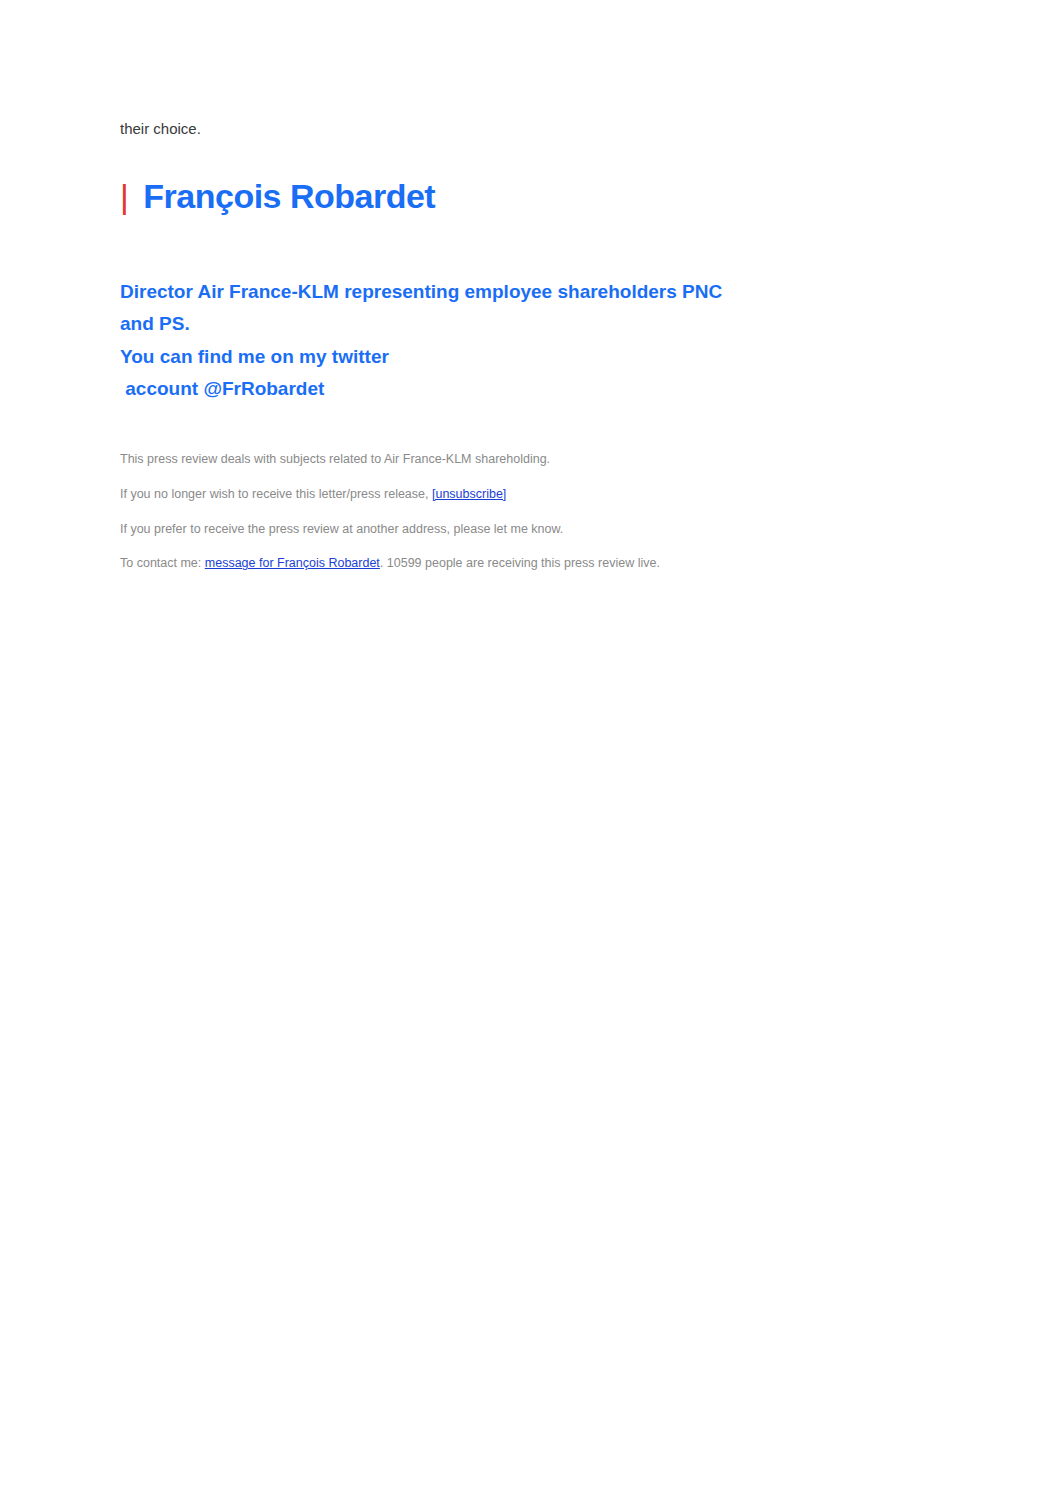their choice.
| François Robardet
Director Air France-KLM representing employee shareholders PNC and PS.
You can find me on my twitter
account @FrRobardet
This press review deals with subjects related to Air France-KLM shareholding.
If you no longer wish to receive this letter/press release, [unsubscribe]
If you prefer to receive the press review at another address, please let me know.
To contact me: message for François Robardet. 10599 people are receiving this press review live.